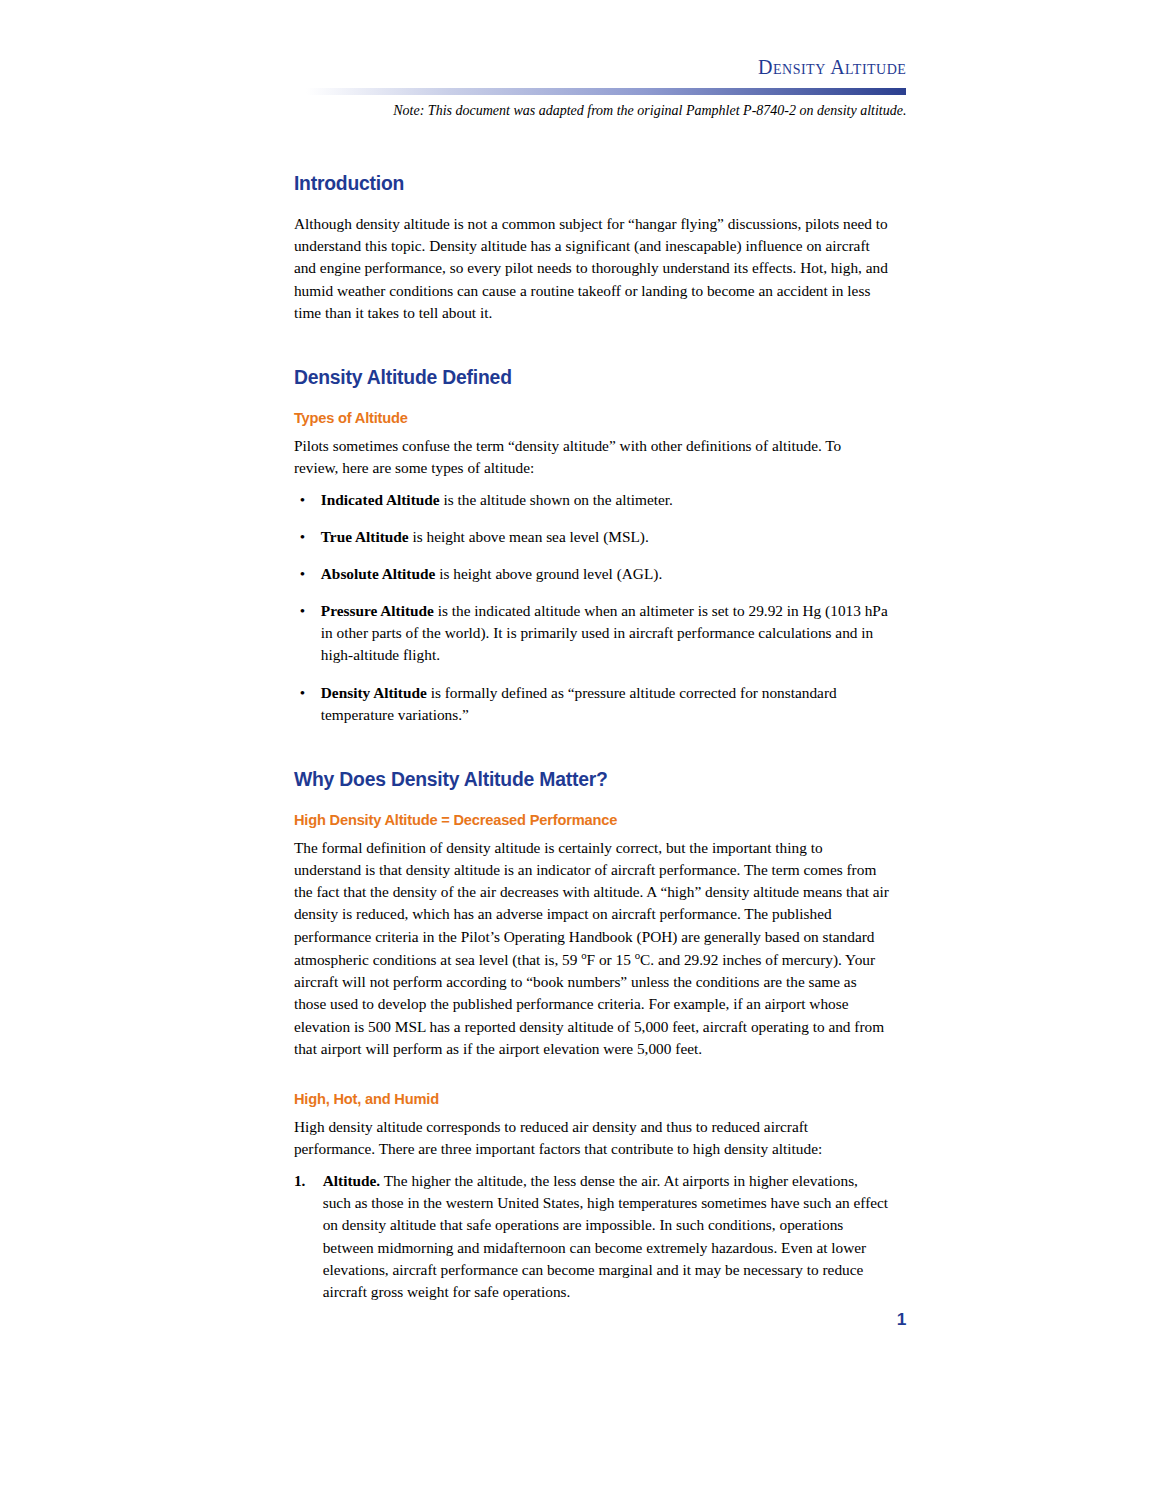Density Altitude
Note: This document was adapted from the original Pamphlet P-8740-2 on density altitude.
Introduction
Although density altitude is not a common subject for “hangar flying” discussions, pilots need to understand this topic. Density altitude has a significant (and inescapable) influence on aircraft and engine performance, so every pilot needs to thoroughly understand its effects. Hot, high, and humid weather conditions can cause a routine takeoff or landing to become an accident in less time than it takes to tell about it.
Density Altitude Defined
Types of Altitude
Pilots sometimes confuse the term “density altitude” with other definitions of altitude. To review, here are some types of altitude:
Indicated Altitude is the altitude shown on the altimeter.
True Altitude is height above mean sea level (MSL).
Absolute Altitude is height above ground level (AGL).
Pressure Altitude is the indicated altitude when an altimeter is set to 29.92 in Hg (1013 hPa in other parts of the world). It is primarily used in aircraft performance calculations and in high-altitude flight.
Density Altitude is formally defined as “pressure altitude corrected for nonstandard temperature variations.”
Why Does Density Altitude Matter?
High Density Altitude = Decreased Performance
The formal definition of density altitude is certainly correct, but the important thing to understand is that density altitude is an indicator of aircraft performance. The term comes from the fact that the density of the air decreases with altitude. A “high” density altitude means that air density is reduced, which has an adverse impact on aircraft performance. The published performance criteria in the Pilot’s Operating Handbook (POH) are generally based on standard atmospheric conditions at sea level (that is, 59 oF or 15 oC. and 29.92 inches of mercury). Your aircraft will not perform according to “book numbers” unless the conditions are the same as those used to develop the published performance criteria. For example, if an airport whose elevation is 500 MSL has a reported density altitude of 5,000 feet, aircraft operating to and from that airport will perform as if the airport elevation were 5,000 feet.
High, Hot, and Humid
High density altitude corresponds to reduced air density and thus to reduced aircraft performance. There are three important factors that contribute to high density altitude:
Altitude. The higher the altitude, the less dense the air. At airports in higher elevations, such as those in the western United States, high temperatures sometimes have such an effect on density altitude that safe operations are impossible. In such conditions, operations between midmorning and midafternoon can become extremely hazardous. Even at lower elevations, aircraft performance can become marginal and it may be necessary to reduce aircraft gross weight for safe operations.
1